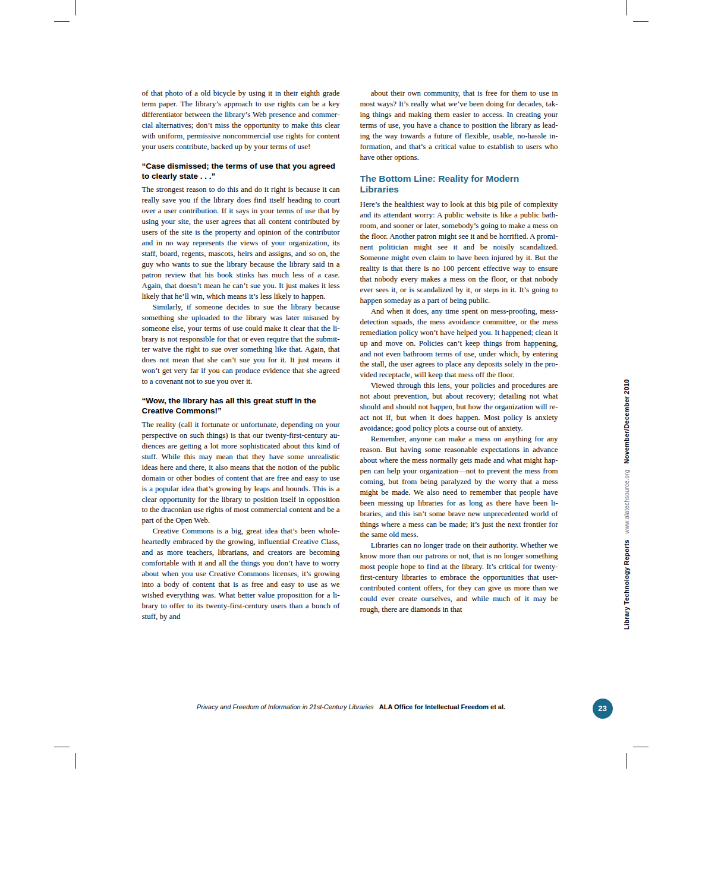of that photo of a old bicycle by using it in their eighth grade term paper. The library’s approach to use rights can be a key differentiator between the library’s Web presence and commercial alternatives; don’t miss the opportunity to make this clear with uniform, permissive noncommercial use rights for content your users contribute, backed up by your terms of use!
“Case dismissed; the terms of use that you agreed to clearly state . . .”
The strongest reason to do this and do it right is because it can really save you if the library does find itself heading to court over a user contribution. If it says in your terms of use that by using your site, the user agrees that all content contributed by users of the site is the property and opinion of the contributor and in no way represents the views of your organization, its staff, board, regents, mascots, heirs and assigns, and so on, the guy who wants to sue the library because the library said in a patron review that his book stinks has much less of a case. Again, that doesn’t mean he can’t sue you. It just makes it less likely that he’ll win, which means it’s less likely to happen.
Similarly, if someone decides to sue the library because something she uploaded to the library was later misused by someone else, your terms of use could make it clear that the library is not responsible for that or even require that the submitter waive the right to sue over something like that. Again, that does not mean that she can’t sue you for it. It just means it won’t get very far if you can produce evidence that she agreed to a covenant not to sue you over it.
“Wow, the library has all this great stuff in the Creative Commons!”
The reality (call it fortunate or unfortunate, depending on your perspective on such things) is that our twenty-first-century audiences are getting a lot more sophisticated about this kind of stuff. While this may mean that they have some unrealistic ideas here and there, it also means that the notion of the public domain or other bodies of content that are free and easy to use is a popular idea that’s growing by leaps and bounds. This is a clear opportunity for the library to position itself in opposition to the draconian use rights of most commercial content and be a part of the Open Web.
Creative Commons is a big, great idea that’s been wholeheartedly embraced by the growing, influential Creative Class, and as more teachers, librarians, and creators are becoming comfortable with it and all the things you don’t have to worry about when you use Creative Commons licenses, it’s growing into a body of content that is as free and easy to use as we wished everything was. What better value proposition for a library to offer to its twenty-first-century users than a bunch of stuff, by and
about their own community, that is free for them to use in most ways? It’s really what we’ve been doing for decades, taking things and making them easier to access. In creating your terms of use, you have a chance to position the library as leading the way towards a future of flexible, usable, no-hassle information, and that’s a critical value to establish to users who have other options.
The Bottom Line: Reality for Modern Libraries
Here’s the healthiest way to look at this big pile of complexity and its attendant worry: A public website is like a public bathroom, and sooner or later, somebody’s going to make a mess on the floor. Another patron might see it and be horrified. A prominent politician might see it and be noisily scandalized. Someone might even claim to have been injured by it. But the reality is that there is no 100 percent effective way to ensure that nobody every makes a mess on the floor, or that nobody ever sees it, or is scandalized by it, or steps in it. It’s going to happen someday as a part of being public.
And when it does, any time spent on mess-proofing, mess-detection squads, the mess avoidance committee, or the mess remediation policy won’t have helped you. It happened; clean it up and move on. Policies can’t keep things from happening, and not even bathroom terms of use, under which, by entering the stall, the user agrees to place any deposits solely in the provided receptacle, will keep that mess off the floor.
Viewed through this lens, your policies and procedures are not about prevention, but about recovery; detailing not what should and should not happen, but how the organization will react not if, but when it does happen. Most policy is anxiety avoidance; good policy plots a course out of anxiety.
Remember, anyone can make a mess on anything for any reason. But having some reasonable expectations in advance about where the mess normally gets made and what might happen can help your organization—not to prevent the mess from coming, but from being paralyzed by the worry that a mess might be made. We also need to remember that people have been messing up libraries for as long as there have been libraries, and this isn’t some brave new unprecedented world of things where a mess can be made; it’s just the next frontier for the same old mess.
Libraries can no longer trade on their authority. Whether we know more than our patrons or not, that is no longer something most people hope to find at the library. It’s critical for twenty-first-century libraries to embrace the opportunities that user-contributed content offers, for they can give us more than we could ever create ourselves, and while much of it may be rough, there are diamonds in that
Library Technology Reports www.alatechsource.org November/December 2010
Privacy and Freedom of Information in 21st-Century Libraries ALA Office for Intellectual Freedom et al.
23